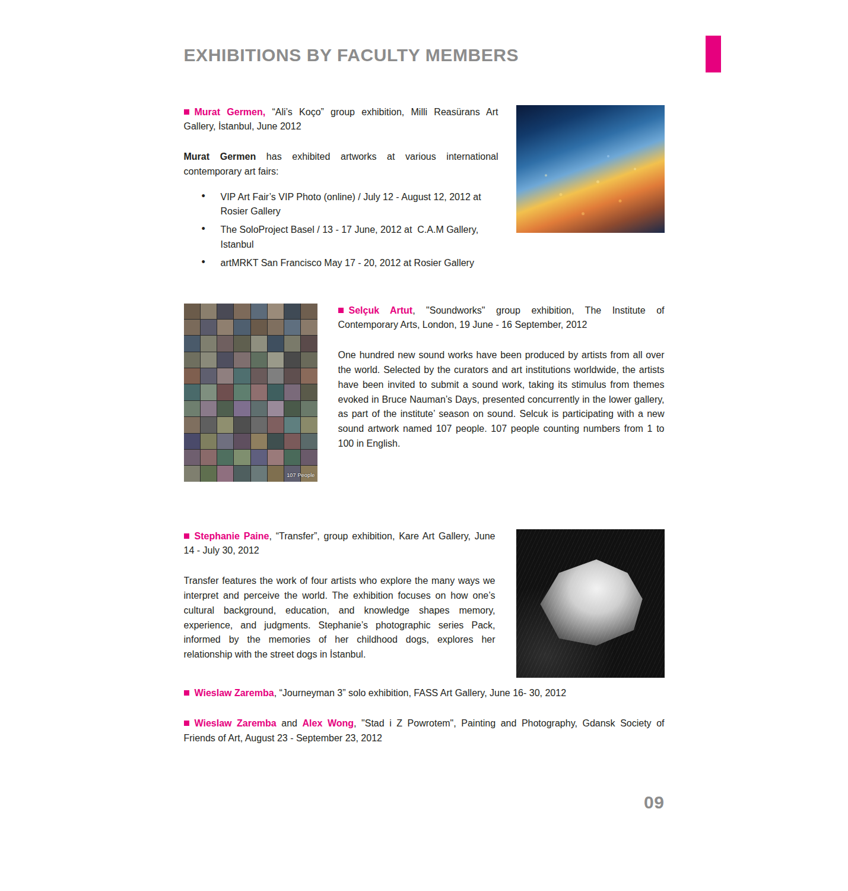Exhibitions by Faculty Members
Murat Germen, “Ali’s Koço” group exhibition, Milli Reasürans Art Gallery, İstanbul, June 2012
Murat Germen has exhibited artworks at various international contemporary art fairs:
VIP Art Fair’s VIP Photo (online) / July 12 - August 12, 2012 at Rosier Gallery
The SoloProject Basel / 13 - 17 June, 2012 at C.A.M Gallery, Istanbul
artMRKT San Francisco May 17 - 20, 2012 at Rosier Gallery
107 People
Selçuk Artut, "Soundworks" group exhibition, The Institute of Contemporary Arts, London, 19 June - 16 September, 2012
One hundred new sound works have been produced by artists from all over the world. Selected by the curators and art institutions worldwide, the artists have been invited to submit a sound work, taking its stimulus from themes evoked in Bruce Nauman’s Days, presented concurrently in the lower gallery, as part of the institute’ season on sound. Selcuk is participating with a new sound artwork named 107 people. 107 people counting numbers from 1 to 100 in English.
Stephanie Paine, “Transfer”, group exhibition, Kare Art Gallery, June 14 - July 30, 2012
Transfer features the work of four artists who explore the many ways we interpret and perceive the world. The exhibition focuses on how one’s cultural background, education, and knowledge shapes memory, experience, and judgments. Stephanie’s photographic series Pack, informed by the memories of her childhood dogs, explores her relationship with the street dogs in İstanbul.
Wieslaw Zaremba, “Journeyman 3” solo exhibition, FASS Art Gallery, June 16- 30, 2012
Wieslaw Zaremba and Alex Wong, "Stad i Z Powrotem", Painting and Photography, Gdansk Society of Friends of Art, August 23 - September 23, 2012
09